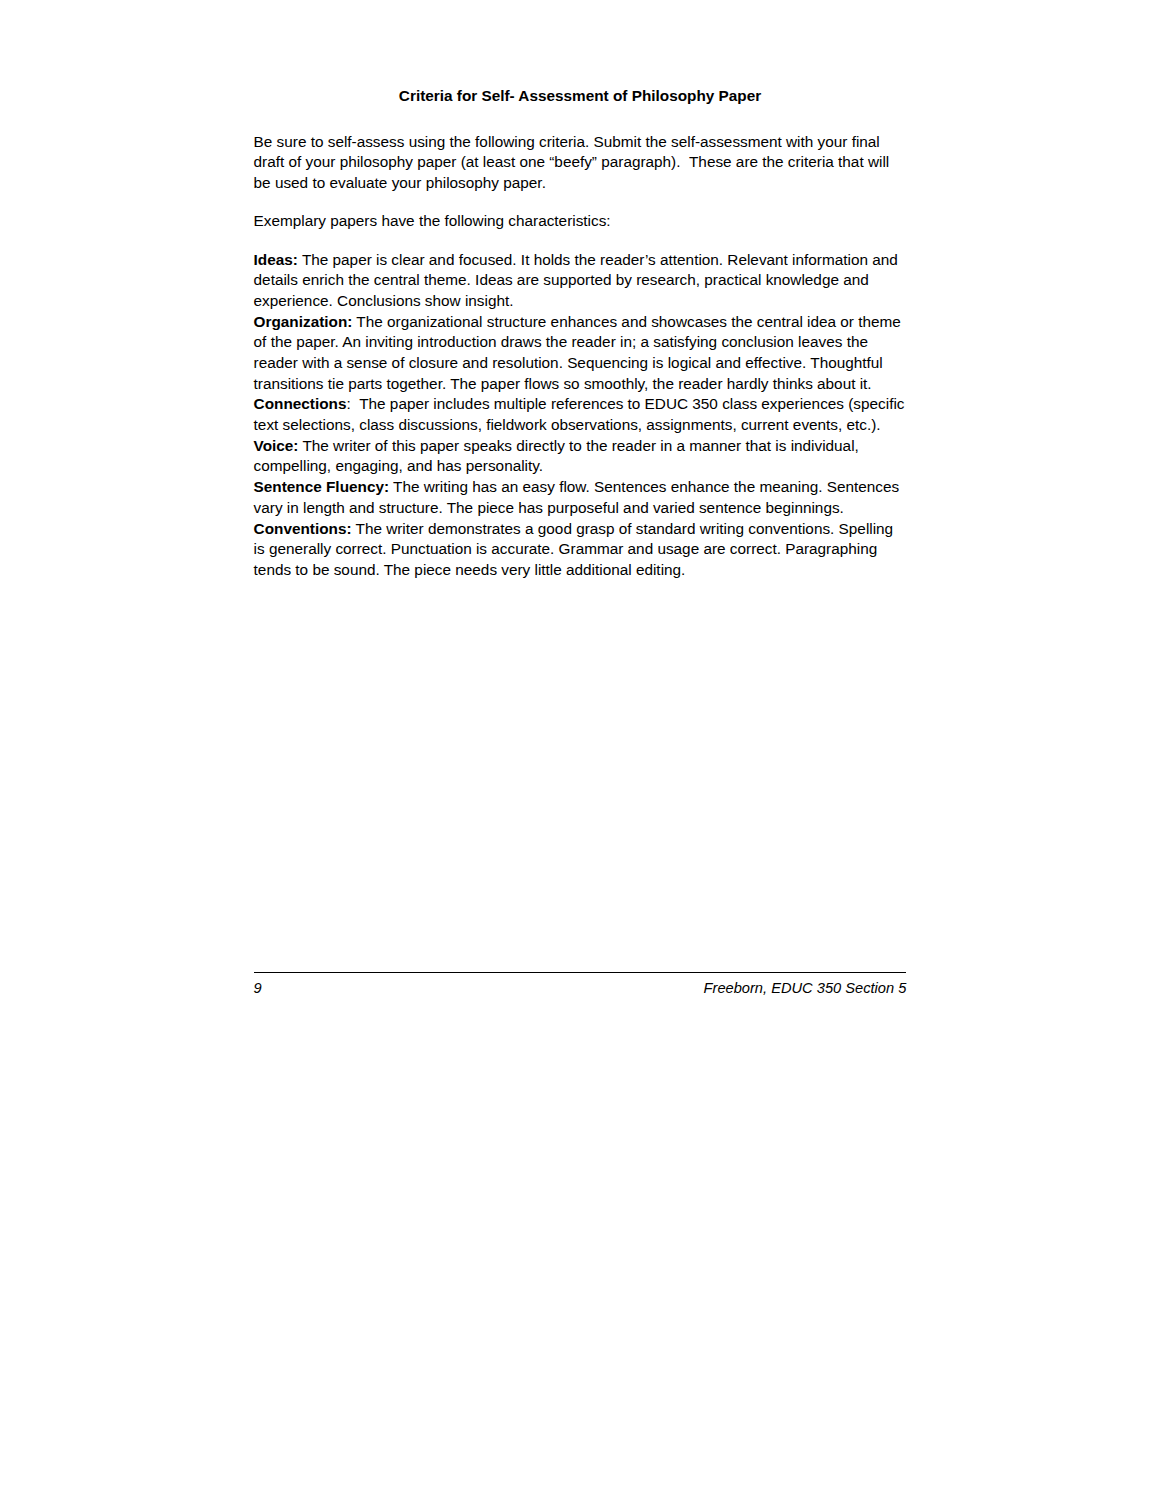Criteria for Self- Assessment of Philosophy Paper
Be sure to self-assess using the following criteria. Submit the self-assessment with your final draft of your philosophy paper (at least one “beefy” paragraph). These are the criteria that will be used to evaluate your philosophy paper.
Exemplary papers have the following characteristics:
Ideas: The paper is clear and focused. It holds the reader’s attention. Relevant information and details enrich the central theme. Ideas are supported by research, practical knowledge and experience. Conclusions show insight.
Organization: The organizational structure enhances and showcases the central idea or theme of the paper. An inviting introduction draws the reader in; a satisfying conclusion leaves the reader with a sense of closure and resolution. Sequencing is logical and effective. Thoughtful transitions tie parts together. The paper flows so smoothly, the reader hardly thinks about it.
Connections: The paper includes multiple references to EDUC 350 class experiences (specific text selections, class discussions, fieldwork observations, assignments, current events, etc.).
Voice: The writer of this paper speaks directly to the reader in a manner that is individual, compelling, engaging, and has personality.
Sentence Fluency: The writing has an easy flow. Sentences enhance the meaning. Sentences vary in length and structure. The piece has purposeful and varied sentence beginnings.
Conventions: The writer demonstrates a good grasp of standard writing conventions. Spelling is generally correct. Punctuation is accurate. Grammar and usage are correct. Paragraphing tends to be sound. The piece needs very little additional editing.
9 Freeborn, EDUC 350 Section 5